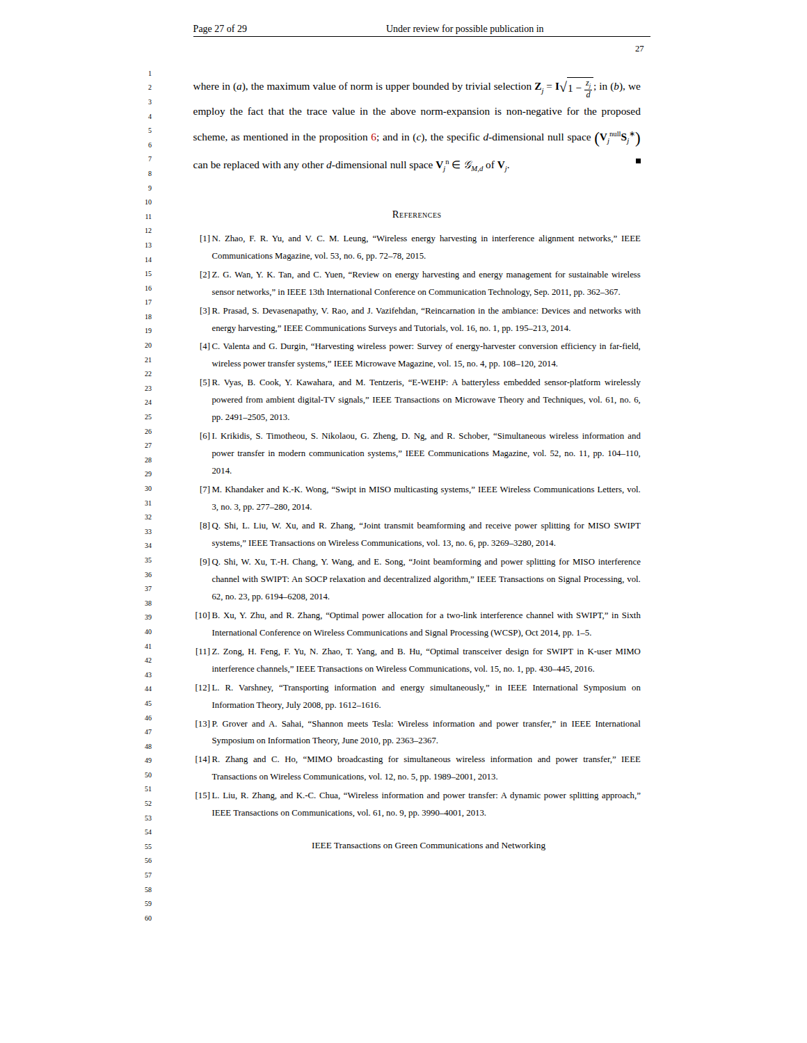Page 27 of 29
Under review for possible publication in
27
1
2
3
4
5
6
7
8
9
10
11
12
13
14
15
16
17
18
19
20
21
22
23
24
25
26
27
28
29
30
31
32
33
34
35
36
37
38
39
40
41
42
43
44
45
46
47
48
49
50
51
52
53
54
55
56
57
58
59
60
where in (a), the maximum value of norm is upper bounded by trivial selection Zj = I√1 − zj d; in (b), we employ the fact that the trace value in the above norm-expansion is non-negative for the proposed scheme, as mentioned in the proposition 6; and in (c), the specific d-dimensional null space (VjnullSj∗) can be replaced with any other d-dimensional null space Vjn ∈ 𝒢M,d of Vj.
References
[1] N. Zhao, F. R. Yu, and V. C. M. Leung, “Wireless energy harvesting in interference alignment networks,” IEEE Communications Magazine, vol. 53, no. 6, pp. 72–78, 2015.
[2] Z. G. Wan, Y. K. Tan, and C. Yuen, “Review on energy harvesting and energy management for sustainable wireless sensor networks,” in IEEE 13th International Conference on Communication Technology, Sep. 2011, pp. 362–367.
[3] R. Prasad, S. Devasenapathy, V. Rao, and J. Vazifehdan, “Reincarnation in the ambiance: Devices and networks with energy harvesting,” IEEE Communications Surveys and Tutorials, vol. 16, no. 1, pp. 195–213, 2014.
[4] C. Valenta and G. Durgin, “Harvesting wireless power: Survey of energy-harvester conversion efficiency in far-field, wireless power transfer systems,” IEEE Microwave Magazine, vol. 15, no. 4, pp. 108–120, 2014.
[5] R. Vyas, B. Cook, Y. Kawahara, and M. Tentzeris, “E-WEHP: A batteryless embedded sensor-platform wirelessly powered from ambient digital-TV signals,” IEEE Transactions on Microwave Theory and Techniques, vol. 61, no. 6, pp. 2491–2505, 2013.
[6] I. Krikidis, S. Timotheou, S. Nikolaou, G. Zheng, D. Ng, and R. Schober, “Simultaneous wireless information and power transfer in modern communication systems,” IEEE Communications Magazine, vol. 52, no. 11, pp. 104–110, 2014.
[7] M. Khandaker and K.-K. Wong, “Swipt in MISO multicasting systems,” IEEE Wireless Communications Letters, vol. 3, no. 3, pp. 277–280, 2014.
[8] Q. Shi, L. Liu, W. Xu, and R. Zhang, “Joint transmit beamforming and receive power splitting for MISO SWIPT systems,” IEEE Transactions on Wireless Communications, vol. 13, no. 6, pp. 3269–3280, 2014.
[9] Q. Shi, W. Xu, T.-H. Chang, Y. Wang, and E. Song, “Joint beamforming and power splitting for MISO interference channel with SWIPT: An SOCP relaxation and decentralized algorithm,” IEEE Transactions on Signal Processing, vol. 62, no. 23, pp. 6194–6208, 2014.
[10] B. Xu, Y. Zhu, and R. Zhang, “Optimal power allocation for a two-link interference channel with SWIPT,” in Sixth International Conference on Wireless Communications and Signal Processing (WCSP), Oct 2014, pp. 1–5.
[11] Z. Zong, H. Feng, F. Yu, N. Zhao, T. Yang, and B. Hu, “Optimal transceiver design for SWIPT in K-user MIMO interference channels,” IEEE Transactions on Wireless Communications, vol. 15, no. 1, pp. 430–445, 2016.
[12] L. R. Varshney, “Transporting information and energy simultaneously,” in IEEE International Symposium on Information Theory, July 2008, pp. 1612–1616.
[13] P. Grover and A. Sahai, “Shannon meets Tesla: Wireless information and power transfer,” in IEEE International Symposium on Information Theory, June 2010, pp. 2363–2367.
[14] R. Zhang and C. Ho, “MIMO broadcasting for simultaneous wireless information and power transfer,” IEEE Transactions on Wireless Communications, vol. 12, no. 5, pp. 1989–2001, 2013.
[15] L. Liu, R. Zhang, and K.-C. Chua, “Wireless information and power transfer: A dynamic power splitting approach,” IEEE Transactions on Communications, vol. 61, no. 9, pp. 3990–4001, 2013.
IEEE Transactions on Green Communications and Networking